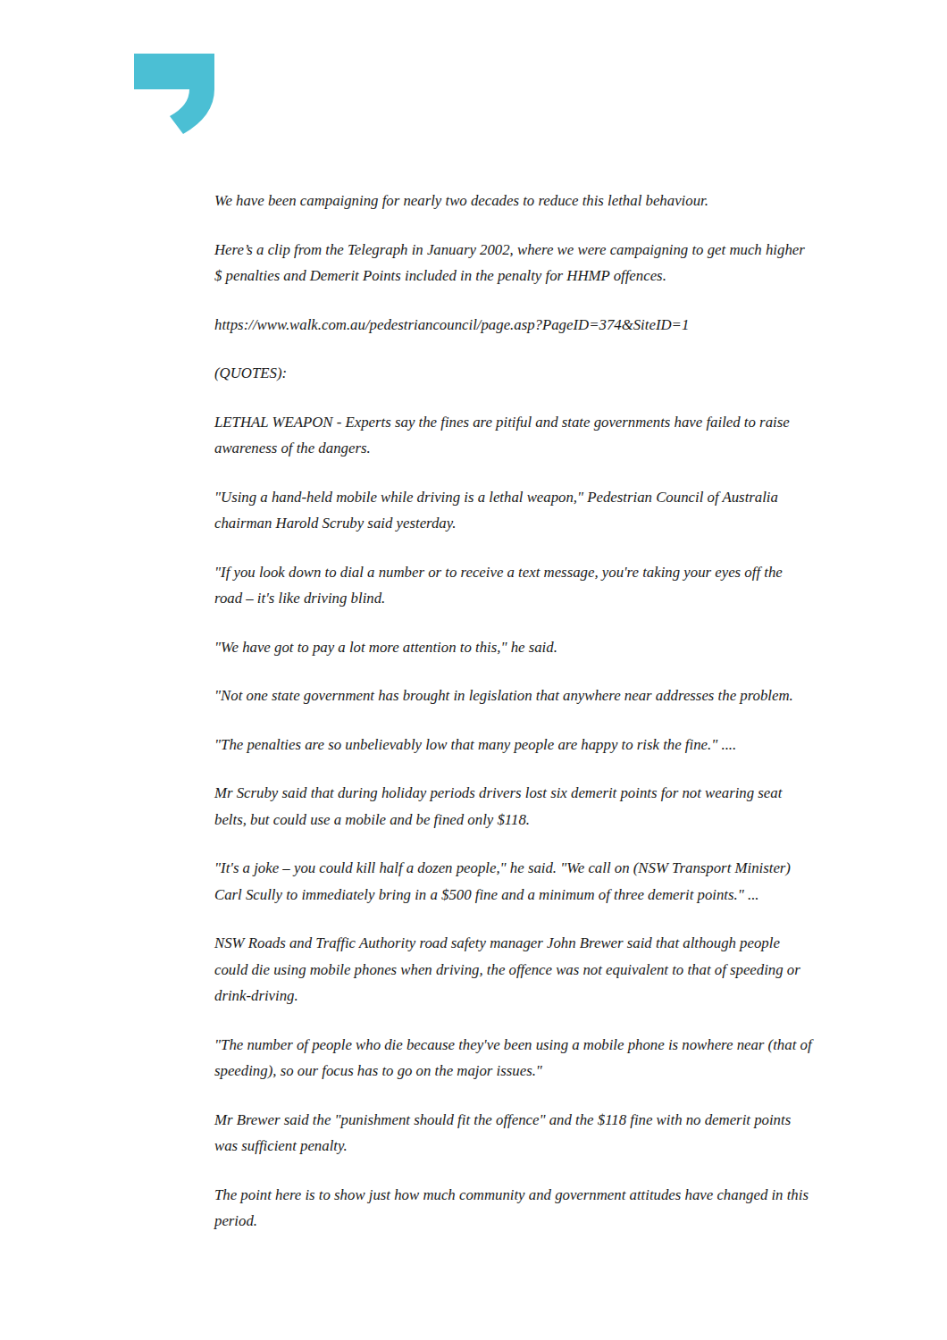We have been campaigning for nearly two decades to reduce this lethal behaviour.
Here’s a clip from the Telegraph in January 2002, where we were campaigning to get much higher $ penalties and Demerit Points included in the penalty for HHMP offences.
https://www.walk.com.au/pedestriancouncil/page.asp?PageID=374&SiteID=1
(QUOTES):
LETHAL WEAPON - Experts say the fines are pitiful and state governments have failed to raise awareness of the dangers.
"Using a hand-held mobile while driving is a lethal weapon," Pedestrian Council of Australia chairman Harold Scruby said yesterday.
"If you look down to dial a number or to receive a text message, you're taking your eyes off the road – it's like driving blind.
"We have got to pay a lot more attention to this," he said.
"Not one state government has brought in legislation that anywhere near addresses the problem.
"The penalties are so unbelievably low that many people are happy to risk the fine." ....
Mr Scruby said that during holiday periods drivers lost six demerit points for not wearing seat belts, but could use a mobile and be fined only $118.
"It's a joke – you could kill half a dozen people," he said. "We call on (NSW Transport Minister) Carl Scully to immediately bring in a $500 fine and a minimum of three demerit points." ...
NSW Roads and Traffic Authority road safety manager John Brewer said that although people could die using mobile phones when driving, the offence was not equivalent to that of speeding or drink-driving.
"The number of people who die because they've been using a mobile phone is nowhere near (that of speeding), so our focus has to go on the major issues."
Mr Brewer said the "punishment should fit the offence" and the $118 fine with no demerit points was sufficient penalty.
The point here is to show just how much community and government attitudes have changed in this period.